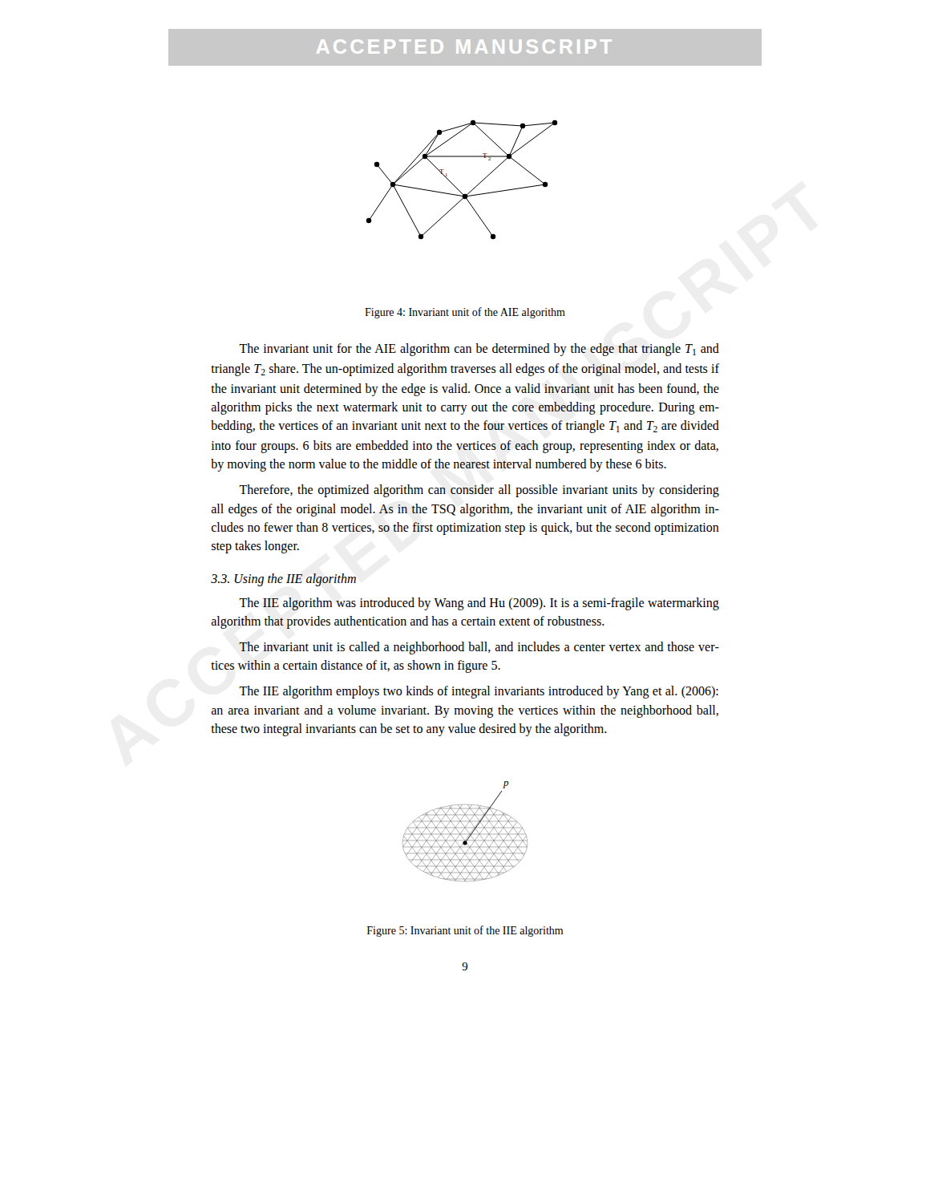ACCEPTED MANUSCRIPT
ACCEPTED MANUSCRIPT
T 1 T 2
Figure 4: Invariant unit of the AIE algorithm
The invariant unit for the AIE algorithm can be determined by the edge that triangle T1 and triangle T2 share. The un-optimized algorithm traverses all edges of the original model, and tests if the invariant unit determined by the edge is valid. Once a valid invariant unit has been found, the algorithm picks the next watermark unit to carry out the core embedding procedure. During embedding, the vertices of an invariant unit next to the four vertices of triangle T1 and T2 are divided into four groups. 6 bits are embedded into the vertices of each group, representing index or data, by moving the norm value to the middle of the nearest interval numbered by these 6 bits.
Therefore, the optimized algorithm can consider all possible invariant units by considering all edges of the original model. As in the TSQ algorithm, the invariant unit of AIE algorithm includes no fewer than 8 vertices, so the first optimization step is quick, but the second optimization step takes longer.
3.3. Using the IIE algorithm
The IIE algorithm was introduced by Wang and Hu (2009). It is a semi-fragile watermarking algorithm that provides authentication and has a certain extent of robustness.
The invariant unit is called a neighborhood ball, and includes a center vertex and those vertices within a certain distance of it, as shown in figure 5.
The IIE algorithm employs two kinds of integral invariants introduced by Yang et al. (2006): an area invariant and a volume invariant. By moving the vertices within the neighborhood ball, these two integral invariants can be set to any value desired by the algorithm.
p
Figure 5: Invariant unit of the IIE algorithm
9